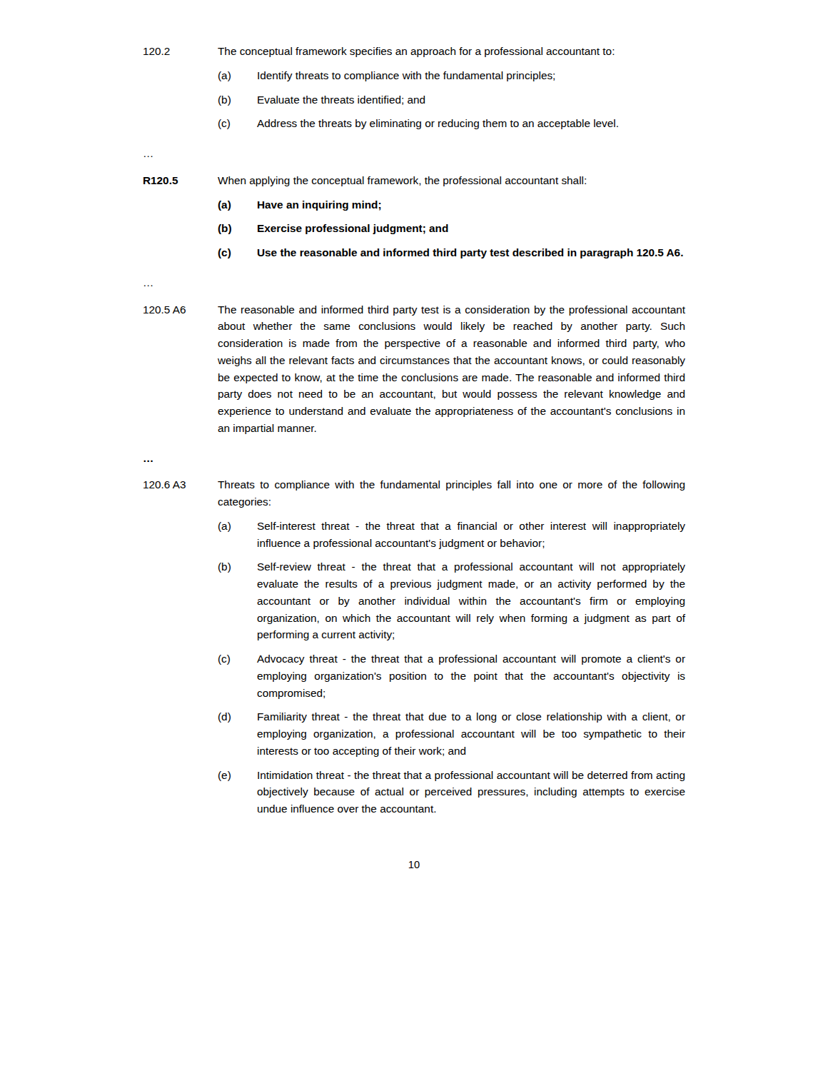120.2
The conceptual framework specifies an approach for a professional accountant to:
(a)
Identify threats to compliance with the fundamental principles;
(b)
Evaluate the threats identified; and
(c)
Address the threats by eliminating or reducing them to an acceptable level.
…
R120.5
When applying the conceptual framework, the professional accountant shall:
(a)
Have an inquiring mind;
(b)
Exercise professional judgment; and
(c)
Use the reasonable and informed third party test described in paragraph 120.5 A6.
…
120.5 A6
The reasonable and informed third party test is a consideration by the professional accountant about whether the same conclusions would likely be reached by another party. Such consideration is made from the perspective of a reasonable and informed third party, who weighs all the relevant facts and circumstances that the accountant knows, or could reasonably be expected to know, at the time the conclusions are made. The reasonable and informed third party does not need to be an accountant, but would possess the relevant knowledge and experience to understand and evaluate the appropriateness of the accountant's conclusions in an impartial manner.
…
120.6 A3
Threats to compliance with the fundamental principles fall into one or more of the following categories:
(a)
Self-interest threat - the threat that a financial or other interest will inappropriately influence a professional accountant's judgment or behavior;
(b)
Self-review threat - the threat that a professional accountant will not appropriately evaluate the results of a previous judgment made, or an activity performed by the accountant or by another individual within the accountant's firm or employing organization, on which the accountant will rely when forming a judgment as part of performing a current activity;
(c)
Advocacy threat - the threat that a professional accountant will promote a client's or employing organization's position to the point that the accountant's objectivity is compromised;
(d)
Familiarity threat - the threat that due to a long or close relationship with a client, or employing organization, a professional accountant will be too sympathetic to their interests or too accepting of their work; and
(e)
Intimidation threat - the threat that a professional accountant will be deterred from acting objectively because of actual or perceived pressures, including attempts to exercise undue influence over the accountant.
10